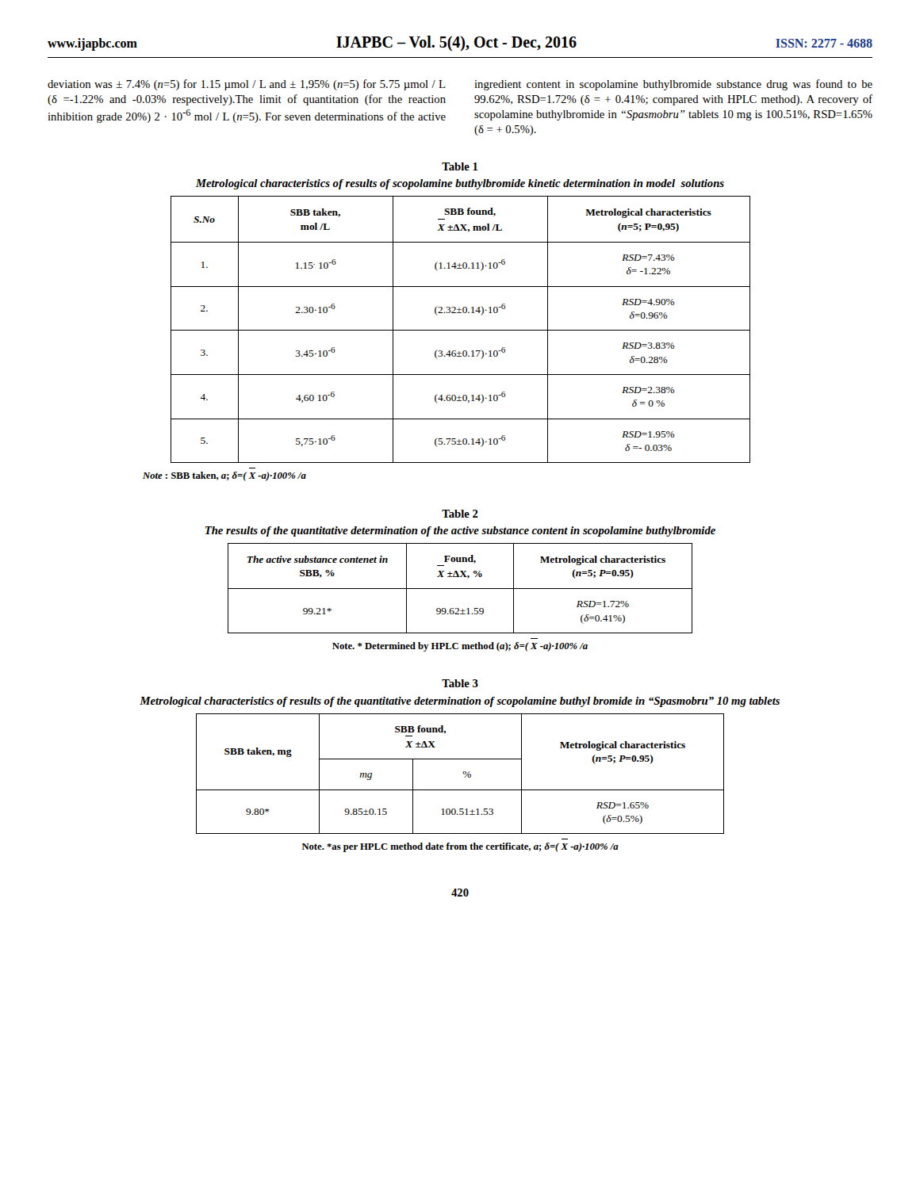www.ijapbc.com IJAPBC – Vol. 5(4), Oct - Dec, 2016 ISSN: 2277 - 4688
deviation was ± 7.4% (n=5) for 1.15 µmol / L and ± 1,95% (n=5) for 5.75 µmol / L (δ =-1.22% and -0.03% respectively).The limit of quantitation (for the reaction inhibition grade 20%) 2 · 10-6 mol / L (n=5). For seven determinations of the active ingredient content in scopolamine buthylbromide substance drug was found to be 99.62%, RSD=1.72% (δ = + 0.41%; compared with HPLC method). A recovery of scopolamine buthylbromide in “Spasmobru” tablets 10 mg is 100.51%, RSD=1.65% (δ = + 0.5%).
Table 1
Metrological characteristics of results of scopolamine buthylbromide kinetic determination in model solutions
| S.No | SBB taken, mol /L | SBB found, X ±ΔX, mol /L | Metrological characteristics ( n =5; P=0,95) |
| --- | --- | --- | --- |
| 1. | 1.15 . 10 -6 | (1.14±0.11)·10 -6 | RSD =7.43% δ = -1.22% |
| 2. | 2.30·10 -6 | (2.32±0.14)·10 -6 | RSD =4.90% δ =0.96% |
| 3. | 3.45·10 -6 | (3.46±0.17)·10 -6 | RSD =3.83% δ =0.28% |
| 4. | 4,60 10 -6 | (4.60±0,14)·10 -6 | RSD =2.38% δ = 0 % |
| 5. | 5,75·10 -6 | (5.75±0.14)·10 -6 | RSD =1.95% δ =- 0.03% |
Note : SBB taken, a; δ=( X -a)·100% /a
Table 2
The results of the quantitative determination of the active substance content in scopolamine buthylbromide
| The active substance contenet in SBB, % | Found, X ±ΔX, % | Metrological characteristics ( n =5; P =0.95) |
| --- | --- | --- |
| 99.21* | 99.62±1.59 | RSD =1.72% ( δ =0.41%) |
Note. * Determined by HPLC method (a); δ=( X -a)·100% /a
Table 3
Metrological characteristics of results of the quantitative determination of scopolamine buthyl bromide in “Spasmobru” 10 mg tablets
| SBB taken, mg | SBB found, X ±ΔX | Metrological characteristics ( n =5; P =0.95) |
| --- | --- | --- |
| mg | % |
| 9.80* | 9.85±0.15 | 100.51±1.53 | RSD =1.65% ( δ =0.5%) |
Note. *as per HPLC method date from the certificate, a; δ=( X -a)·100% /a
420